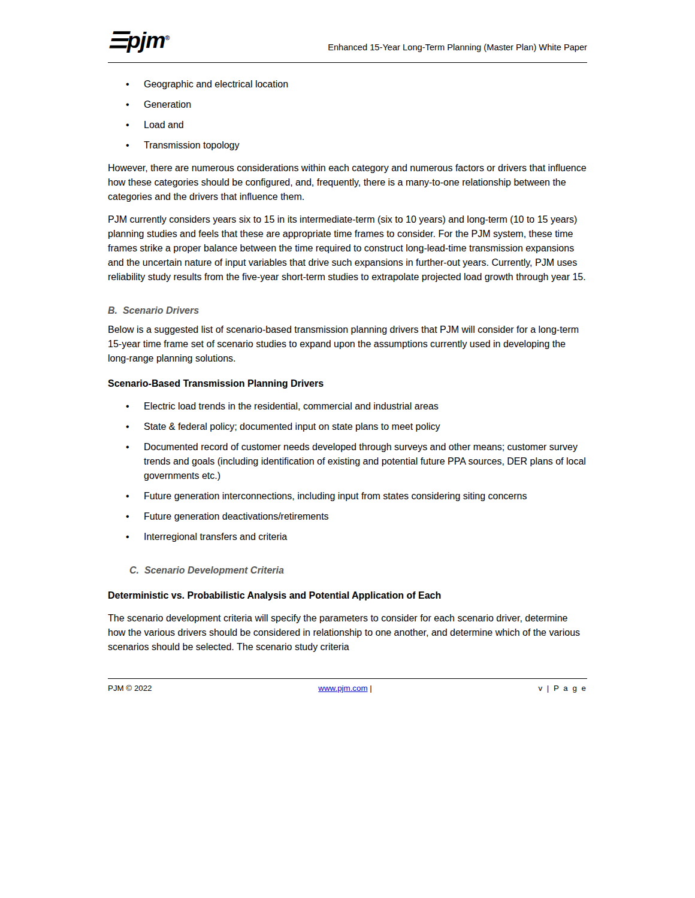☰pjm®
Enhanced 15-Year Long-Term Planning (Master Plan) White Paper
Geographic and electrical location
Generation
Load and
Transmission topology
However, there are numerous considerations within each category and numerous factors or drivers that influence how these categories should be configured, and, frequently, there is a many-to-one relationship between the categories and the drivers that influence them.
PJM currently considers years six to 15 in its intermediate-term (six to 10 years) and long-term (10 to 15 years) planning studies and feels that these are appropriate time frames to consider. For the PJM system, these time frames strike a proper balance between the time required to construct long-lead-time transmission expansions and the uncertain nature of input variables that drive such expansions in further-out years. Currently, PJM uses reliability study results from the five-year short-term studies to extrapolate projected load growth through year 15.
B. Scenario Drivers
Below is a suggested list of scenario-based transmission planning drivers that PJM will consider for a long-term 15-year time frame set of scenario studies to expand upon the assumptions currently used in developing the long-range planning solutions.
Scenario-Based Transmission Planning Drivers
Electric load trends in the residential, commercial and industrial areas
State & federal policy; documented input on state plans to meet policy
Documented record of customer needs developed through surveys and other means; customer survey trends and goals (including identification of existing and potential future PPA sources, DER plans of local governments etc.)
Future generation interconnections, including input from states considering siting concerns
Future generation deactivations/retirements
Interregional transfers and criteria
C. Scenario Development Criteria
Deterministic vs. Probabilistic Analysis and Potential Application of Each
The scenario development criteria will specify the parameters to consider for each scenario driver, determine how the various drivers should be considered in relationship to one another, and determine which of the various scenarios should be selected. The scenario study criteria
PJM © 2022
www.pjm.com |
v | P a g e